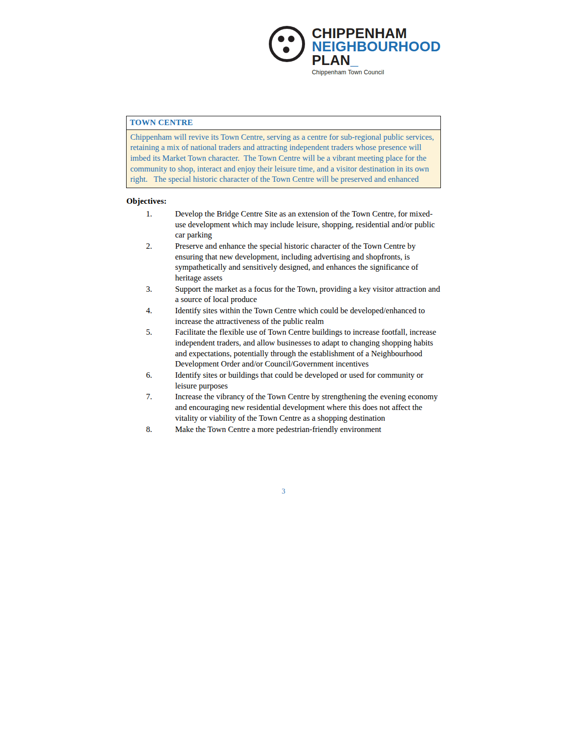CHIPPENHAM NEIGHBOURHOOD PLAN_ Chippenham Town Council
TOWN CENTRE
Chippenham will revive its Town Centre, serving as a centre for sub-regional public services, retaining a mix of national traders and attracting independent traders whose presence will imbed its Market Town character. The Town Centre will be a vibrant meeting place for the community to shop, interact and enjoy their leisure time, and a visitor destination in its own right. The special historic character of the Town Centre will be preserved and enhanced
Objectives:
Develop the Bridge Centre Site as an extension of the Town Centre, for mixed-use development which may include leisure, shopping, residential and/or public car parking
Preserve and enhance the special historic character of the Town Centre by ensuring that new development, including advertising and shopfronts, is sympathetically and sensitively designed, and enhances the significance of heritage assets
Support the market as a focus for the Town, providing a key visitor attraction and a source of local produce
Identify sites within the Town Centre which could be developed/enhanced to increase the attractiveness of the public realm
Facilitate the flexible use of Town Centre buildings to increase footfall, increase independent traders, and allow businesses to adapt to changing shopping habits and expectations, potentially through the establishment of a Neighbourhood Development Order and/or Council/Government incentives
Identify sites or buildings that could be developed or used for community or leisure purposes
Increase the vibrancy of the Town Centre by strengthening the evening economy and encouraging new residential development where this does not affect the vitality or viability of the Town Centre as a shopping destination
Make the Town Centre a more pedestrian-friendly environment
3